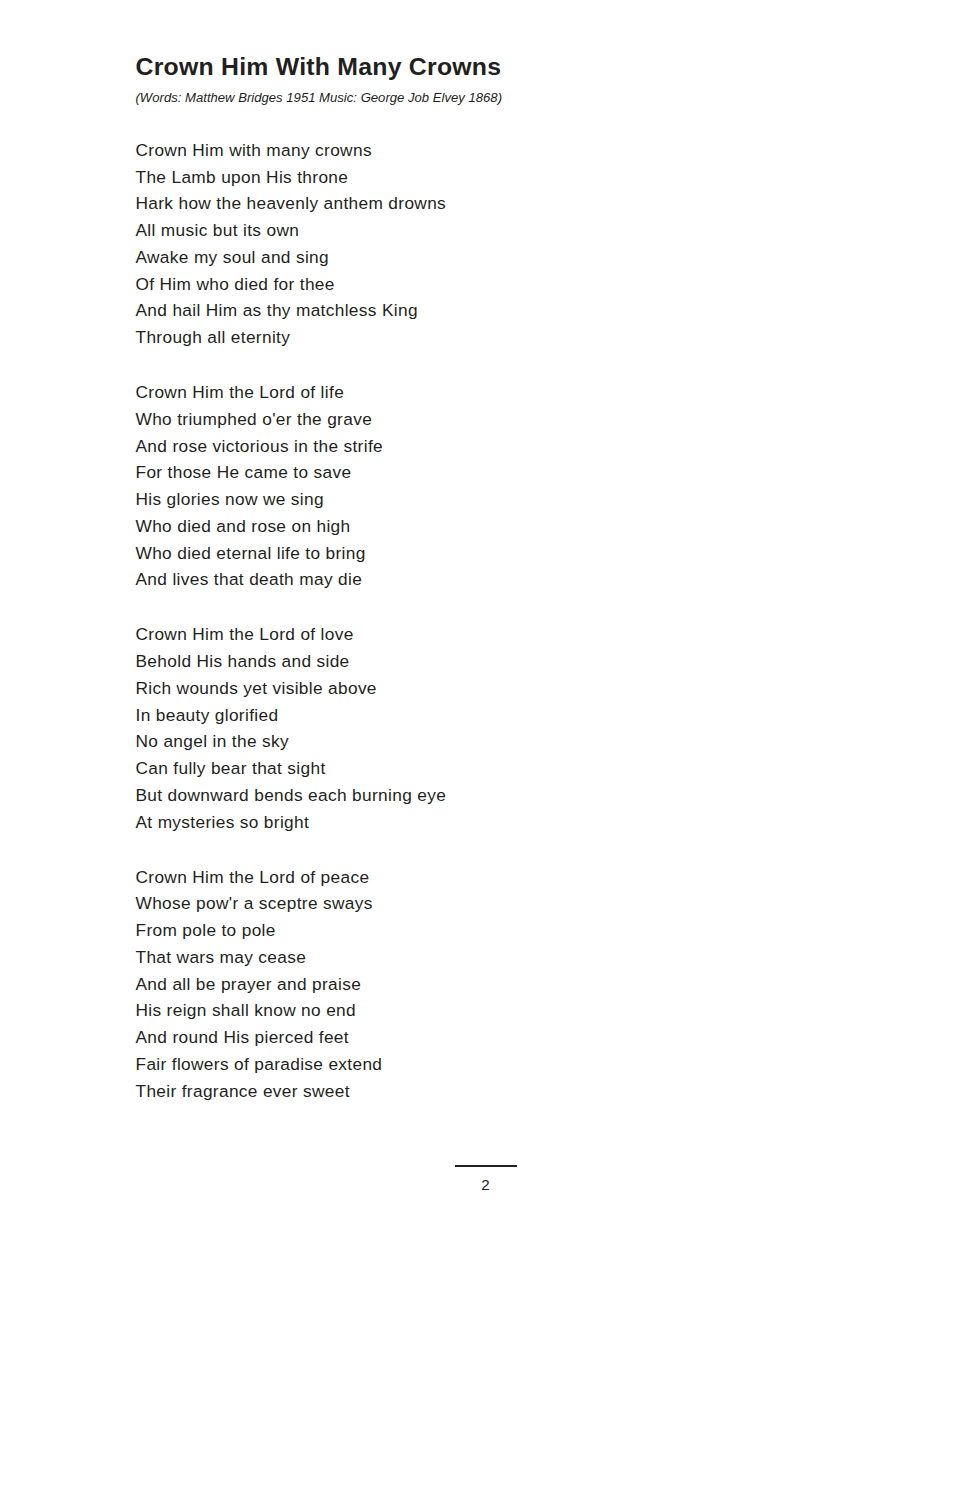Crown Him With Many Crowns
(Words: Matthew Bridges 1951 Music: George Job Elvey 1868)
Crown Him with many crowns
The Lamb upon His throne
Hark how the heavenly anthem drowns
All music but its own
Awake my soul and sing
Of Him who died for thee
And hail Him as thy matchless King
Through all eternity
Crown Him the Lord of life
Who triumphed o'er the grave
And rose victorious in the strife
For those He came to save
His glories now we sing
Who died and rose on high
Who died eternal life to bring
And lives that death may die
Crown Him the Lord of love
Behold His hands and side
Rich wounds yet visible above
In beauty glorified
No angel in the sky
Can fully bear that sight
But downward bends each burning eye
At mysteries so bright
Crown Him the Lord of peace
Whose pow'r a sceptre sways
From pole to pole
That wars may cease
And all be prayer and praise
His reign shall know no end
And round His pierced feet
Fair flowers of paradise extend
Their fragrance ever sweet
2